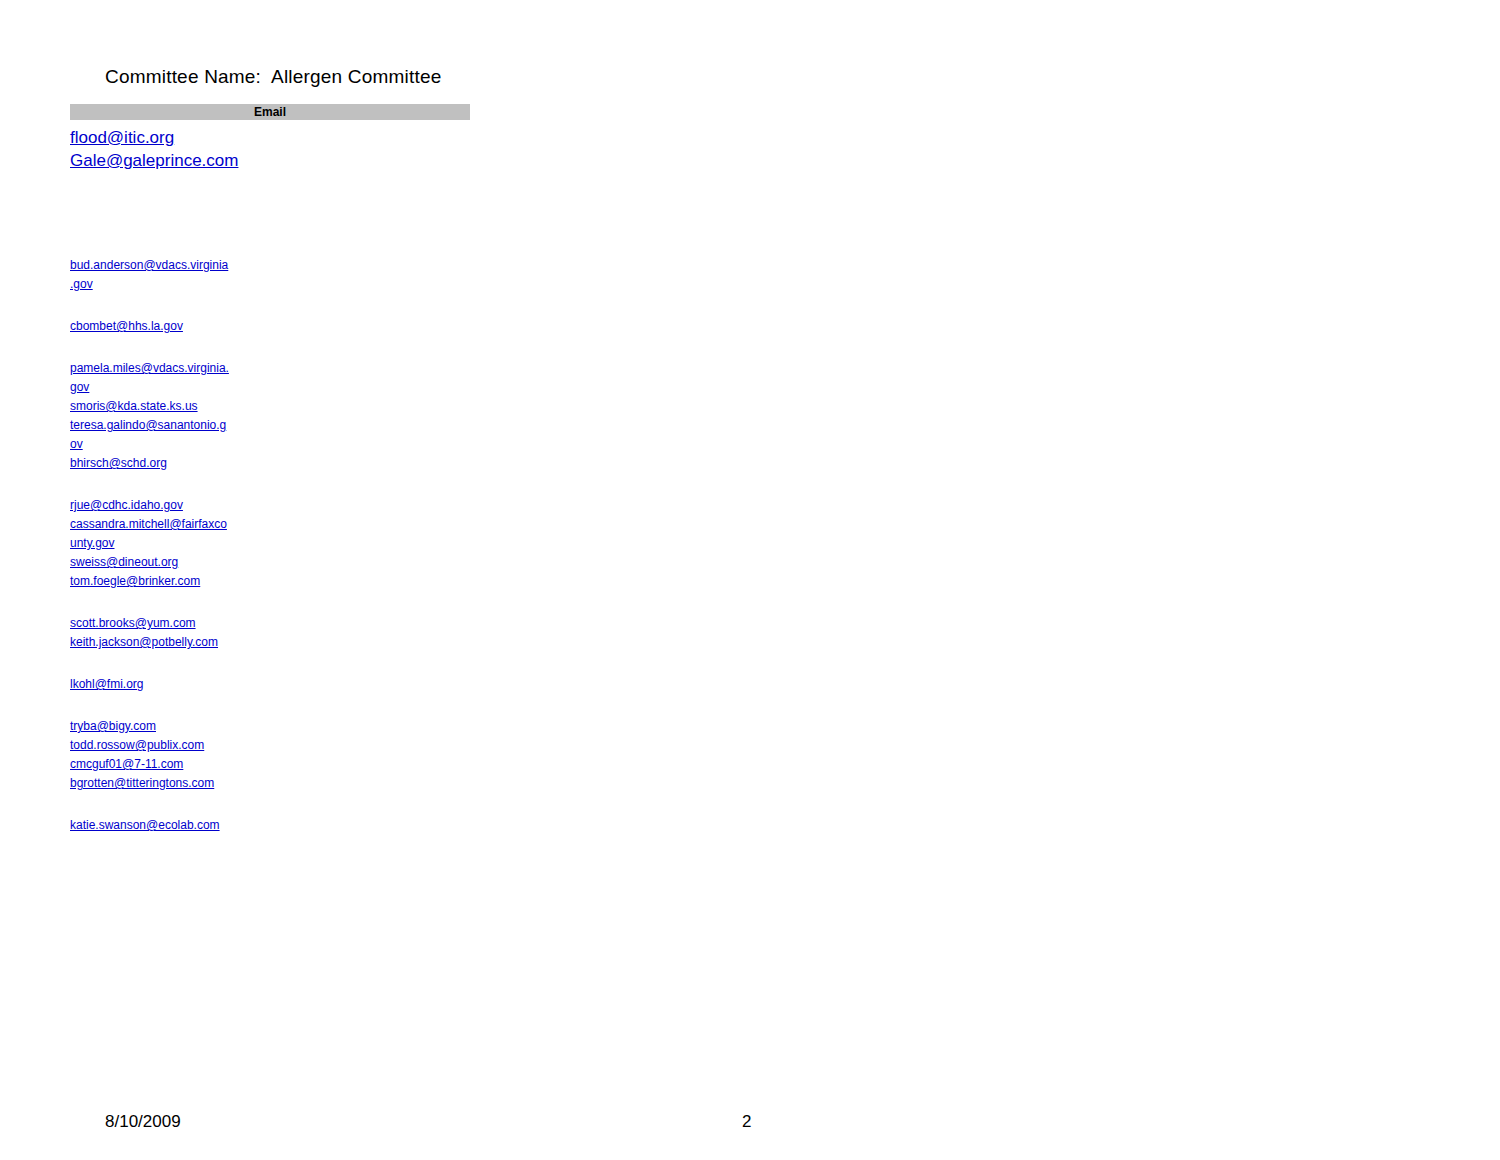Committee Name: Allergen Committee
Email
flood@itic.org
Gale@galeprince.com
bud.anderson@vdacs.virginia
.gov
cbombet@hhs.la.gov
pamela.miles@vdacs.virginia.
gov
smoris@kda.state.ks.us
teresa.galindo@sanantonio.g
ov
bhirsch@schd.org
rjue@cdhc.idaho.gov
cassandra.mitchell@fairfaxco
unty.gov
sweiss@dineout.org
tom.foegle@brinker.com
scott.brooks@yum.com
keith.jackson@potbelly.com
lkohl@fmi.org
tryba@bigy.com
todd.rossow@publix.com
cmcguf01@7-11.com
bgrotten@titteringtons.com
katie.swanson@ecolab.com
8/10/2009
2